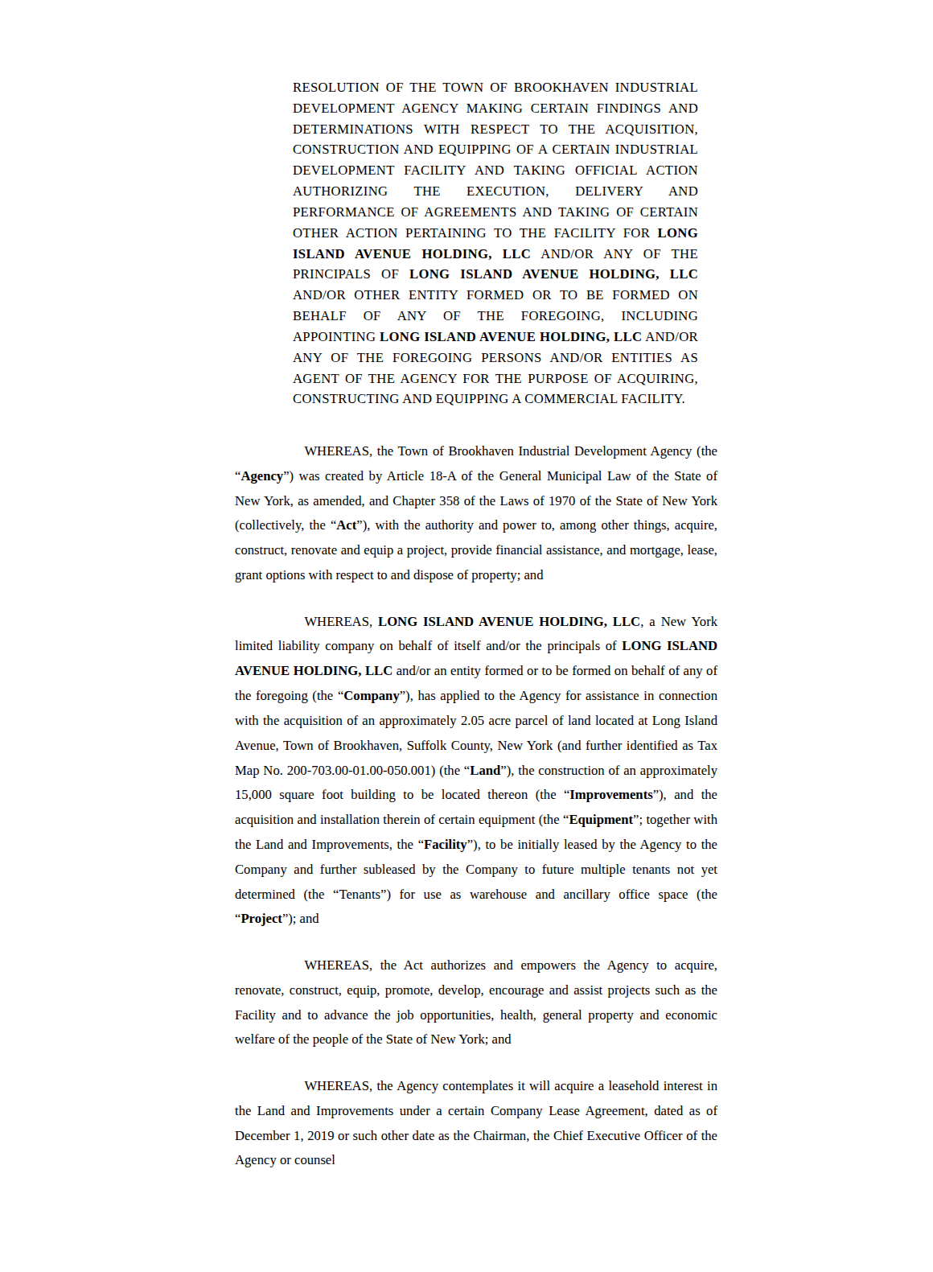RESOLUTION OF THE TOWN OF BROOKHAVEN INDUSTRIAL DEVELOPMENT AGENCY MAKING CERTAIN FINDINGS AND DETERMINATIONS WITH RESPECT TO THE ACQUISITION, CONSTRUCTION AND EQUIPPING OF A CERTAIN INDUSTRIAL DEVELOPMENT FACILITY AND TAKING OFFICIAL ACTION AUTHORIZING THE EXECUTION, DELIVERY AND PERFORMANCE OF AGREEMENTS AND TAKING OF CERTAIN OTHER ACTION PERTAINING TO THE FACILITY FOR LONG ISLAND AVENUE HOLDING, LLC AND/OR ANY OF THE PRINCIPALS OF LONG ISLAND AVENUE HOLDING, LLC AND/OR OTHER ENTITY FORMED OR TO BE FORMED ON BEHALF OF ANY OF THE FOREGOING, INCLUDING APPOINTING LONG ISLAND AVENUE HOLDING, LLC AND/OR ANY OF THE FOREGOING PERSONS AND/OR ENTITIES AS AGENT OF THE AGENCY FOR THE PURPOSE OF ACQUIRING, CONSTRUCTING AND EQUIPPING A COMMERCIAL FACILITY.
WHEREAS, the Town of Brookhaven Industrial Development Agency (the “Agency”) was created by Article 18-A of the General Municipal Law of the State of New York, as amended, and Chapter 358 of the Laws of 1970 of the State of New York (collectively, the “Act”), with the authority and power to, among other things, acquire, construct, renovate and equip a project, provide financial assistance, and mortgage, lease, grant options with respect to and dispose of property; and
WHEREAS, LONG ISLAND AVENUE HOLDING, LLC, a New York limited liability company on behalf of itself and/or the principals of LONG ISLAND AVENUE HOLDING, LLC and/or an entity formed or to be formed on behalf of any of the foregoing (the “Company”), has applied to the Agency for assistance in connection with the acquisition of an approximately 2.05 acre parcel of land located at Long Island Avenue, Town of Brookhaven, Suffolk County, New York (and further identified as Tax Map No. 200-703.00-01.00-050.001) (the “Land”), the construction of an approximately 15,000 square foot building to be located thereon (the “Improvements”), and the acquisition and installation therein of certain equipment (the “Equipment”; together with the Land and Improvements, the “Facility”), to be initially leased by the Agency to the Company and further subleased by the Company to future multiple tenants not yet determined (the “Tenants”) for use as warehouse and ancillary office space (the “Project”); and
WHEREAS, the Act authorizes and empowers the Agency to acquire, renovate, construct, equip, promote, develop, encourage and assist projects such as the Facility and to advance the job opportunities, health, general property and economic welfare of the people of the State of New York; and
WHEREAS, the Agency contemplates it will acquire a leasehold interest in the Land and Improvements under a certain Company Lease Agreement, dated as of December 1, 2019 or such other date as the Chairman, the Chief Executive Officer of the Agency or counsel